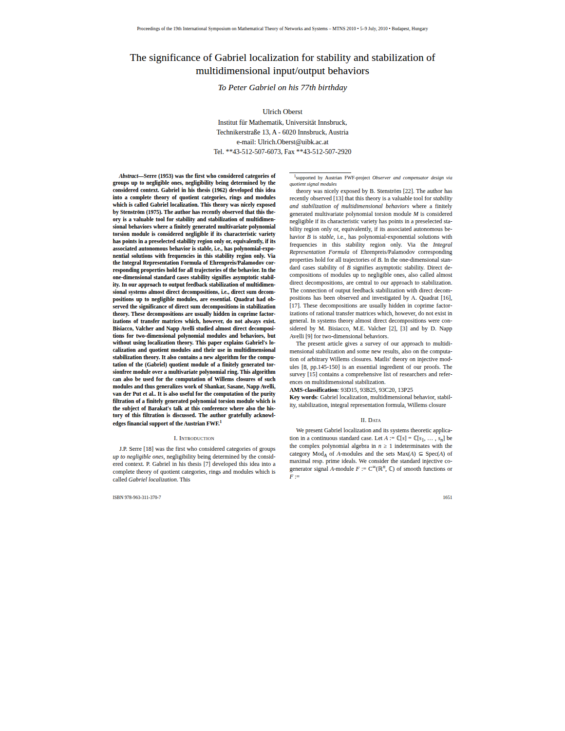Proceedings of the 19th International Symposium on Mathematical Theory of Networks and Systems – MTNS 2010 • 5–9 July, 2010 • Budapest, Hungary
The significance of Gabriel localization for stability and stabilization of
multidimensional input/output behaviors
To Peter Gabriel on his 77th birthday
Ulrich Oberst
Institut für Mathematik, Universität Innsbruck,
Technikerstraße 13, A - 6020 Innsbruck, Austria
e-mail: Ulrich.Oberst@uibk.ac.at
Tel. **43-512-507-6073, Fax **43-512-507-2920
Abstract—Serre (1953) was the first who considered categories of groups up to negligible ones, negligibility being determined by the considered context. Gabriel in his thesis (1962) developed this idea into a complete theory of quotient categories, rings and modules which is called Gabriel localization. This theory was nicely exposed by Stenström (1975). The author has recently observed that this theory is a valuable tool for stability and stabilization of multidimensional behaviors where a finitely generated multivariate polynomial torsion module is considered negligible if its characteristic variety has points in a preselected stability region only or, equivalently, if its associated autonomous behavior is stable, i.e., has polynomial-exponential solutions with frequencies in this stability region only. Via the Integral Representation Formula of Ehrenpreis/Palamodov corresponding properties hold for all trajectories of the behavior. In the one-dimensional standard cases stability signifies asymptotic stability. In our approach to output feedback stabilization of multidimensional systems almost direct decompositions, i.e., direct sum decompositions up to negligible modules, are essential. Quadrat had observed the significance of direct sum decompositions in stabilization theory. These decompositions are usually hidden in coprime factorizations of transfer matrices which, however, do not always exist. Bisiacco, Valcher and Napp Avelli studied almost direct decompositions for two-dimensional polynomial modules and behaviors, but without using localization theory. This paper explains Gabriel's localization and quotient modules and their use in multidimensional stabilization theory. It also contains a new algorithm for the computation of the (Gabriel) quotient module of a finitely generated torsionfree module over a multivariate polynomial ring. This algorithm can also be used for the computation of Willems closures of such modules and thus generalizes work of Shankar, Sasane, Napp Avelli, van der Put et al.. It is also useful for the computation of the purity filtration of a finitely generated polynomial torsion module which is the subject of Barakat's talk at this conference where also the history of this filtration is discussed. The author gratefully acknowledges financial support of the Austrian FWF.1
I. Introduction
J.P. Serre [18] was the first who considered categories of groups up to negligible ones, negligibility being determined by the considered context. P. Gabriel in his thesis [7] developed this idea into a complete theory of quotient categories, rings and modules which is called Gabriel localization. This
1supported by Austrian FWF-project Observer and compensator design via quotient signal modules
theory was nicely exposed by B. Stenström [22]. The author has recently observed [13] that this theory is a valuable tool for stability and stabilization of multidimensional behaviors where a finitely generated multivariate polynomial torsion module M is considered negligible if its characteristic variety has points in a preselected stability region only or, equivalently, if its associated autonomous behavior B is stable, i.e., has polynomial-exponential solutions with frequencies in this stability region only. Via the Integral Representation Formula of Ehrenpreis/Palamodov corresponding properties hold for all trajectories of B. In the one-dimensional standard cases stability of B signifies asymptotic stability. Direct decompositions of modules up to negligible ones, also called almost direct decompositions, are central to our approach to stabilization. The connection of output feedback stabilization with direct decompositions has been observed and investigated by A. Quadrat [16], [17]. These decompositions are usually hidden in coprime factorizations of rational transfer matrices which, however, do not exist in general. In systems theory almost direct decompositions were considered by M. Bisiacco, M.E. Valcher [2], [3] and by D. Napp Avelli [9] for two-dimensional behaviors.
The present article gives a survey of our approach to multidimensional stabilization and some new results, also on the computation of arbitrary Willems closures. Matlis' theory on injective modules [8, pp.145-150] is an essential ingredient of our proofs. The survey [15] contains a comprehensive list of researchers and references on multidimensional stabilization.
AMS-classification: 93D15, 93B25, 93C20, 13P25
Key words: Gabriel localization, multidimensional behavior, stability, stabilization, integral representation formula, Willems closure
II. Data
We present Gabriel localization and its systems theoretic application in a continuous standard case. Let A := ℂ[s] = ℂ[s1, … , sn] be the complex polynomial algebra in n ≥ 1 indeterminates with the category ModA of A-modules and the sets Max(A) ⊆ Spec(A) of maximal resp. prime ideals. We consider the standard injective cogenerator signal A-module F := C∞(ℝn, ℂ) of smooth functions or F :=
ISBN 978-963-311-370-7
1651